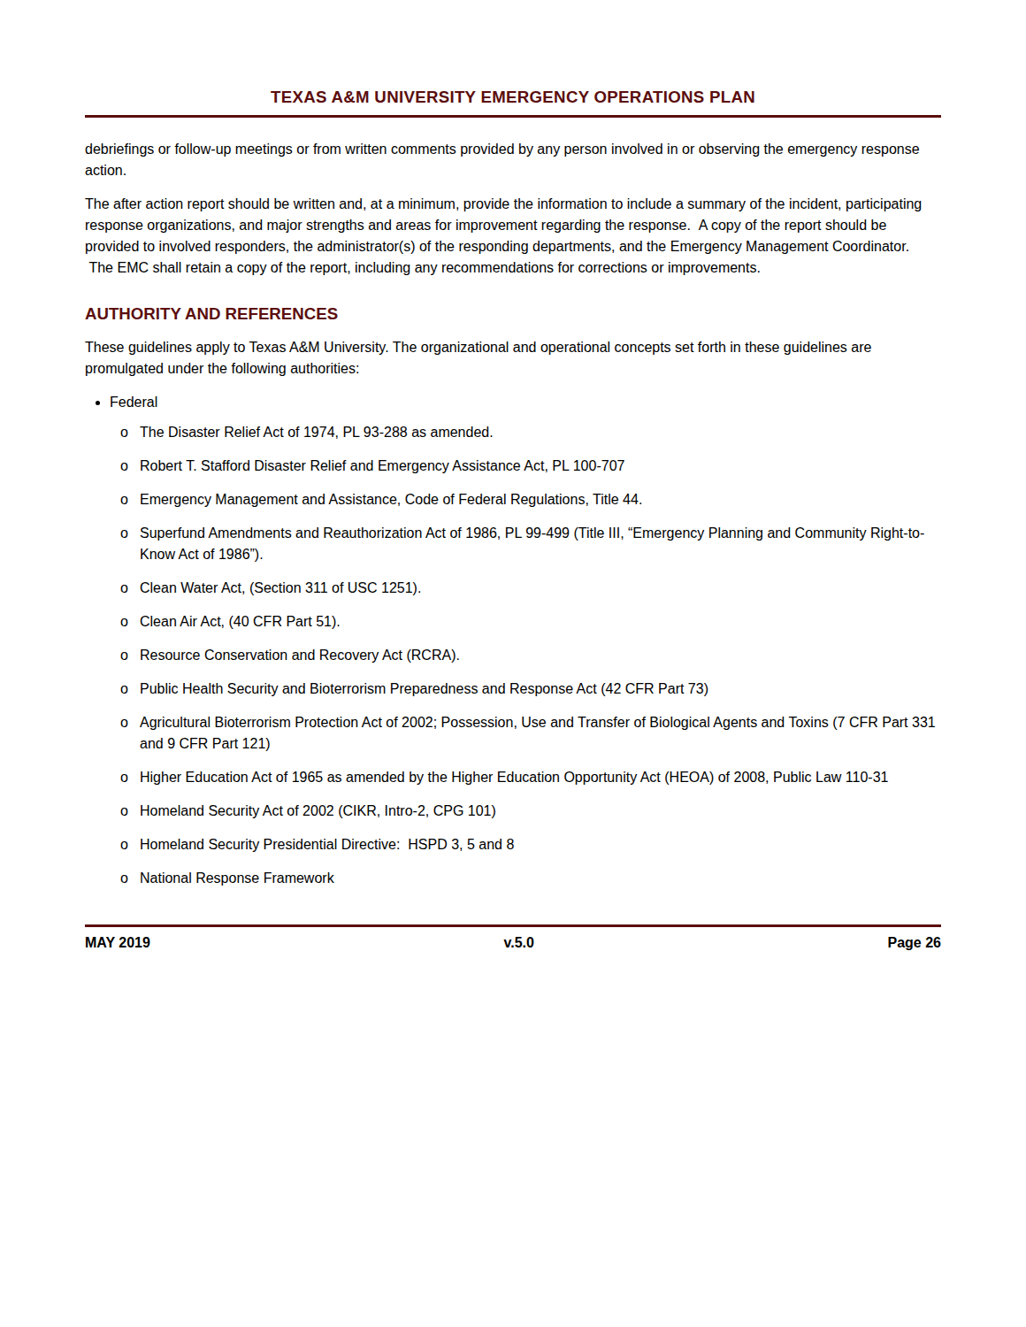TEXAS A&M UNIVERSITY EMERGENCY OPERATIONS PLAN
debriefings or follow-up meetings or from written comments provided by any person involved in or observing the emergency response action.
The after action report should be written and, at a minimum, provide the information to include a summary of the incident, participating response organizations, and major strengths and areas for improvement regarding the response. A copy of the report should be provided to involved responders, the administrator(s) of the responding departments, and the Emergency Management Coordinator. The EMC shall retain a copy of the report, including any recommendations for corrections or improvements.
AUTHORITY AND REFERENCES
These guidelines apply to Texas A&M University. The organizational and operational concepts set forth in these guidelines are promulgated under the following authorities:
Federal
The Disaster Relief Act of 1974, PL 93-288 as amended.
Robert T. Stafford Disaster Relief and Emergency Assistance Act, PL 100-707
Emergency Management and Assistance, Code of Federal Regulations, Title 44.
Superfund Amendments and Reauthorization Act of 1986, PL 99-499 (Title III, “Emergency Planning and Community Right-to-Know Act of 1986”).
Clean Water Act, (Section 311 of USC 1251).
Clean Air Act, (40 CFR Part 51).
Resource Conservation and Recovery Act (RCRA).
Public Health Security and Bioterrorism Preparedness and Response Act (42 CFR Part 73)
Agricultural Bioterrorism Protection Act of 2002; Possession, Use and Transfer of Biological Agents and Toxins (7 CFR Part 331 and 9 CFR Part 121)
Higher Education Act of 1965 as amended by the Higher Education Opportunity Act (HEOA) of 2008, Public Law 110-31
Homeland Security Act of 2002 (CIKR, Intro-2, CPG 101)
Homeland Security Presidential Directive: HSPD 3, 5 and 8
National Response Framework
MAY 2019
v.5.0
Page 26